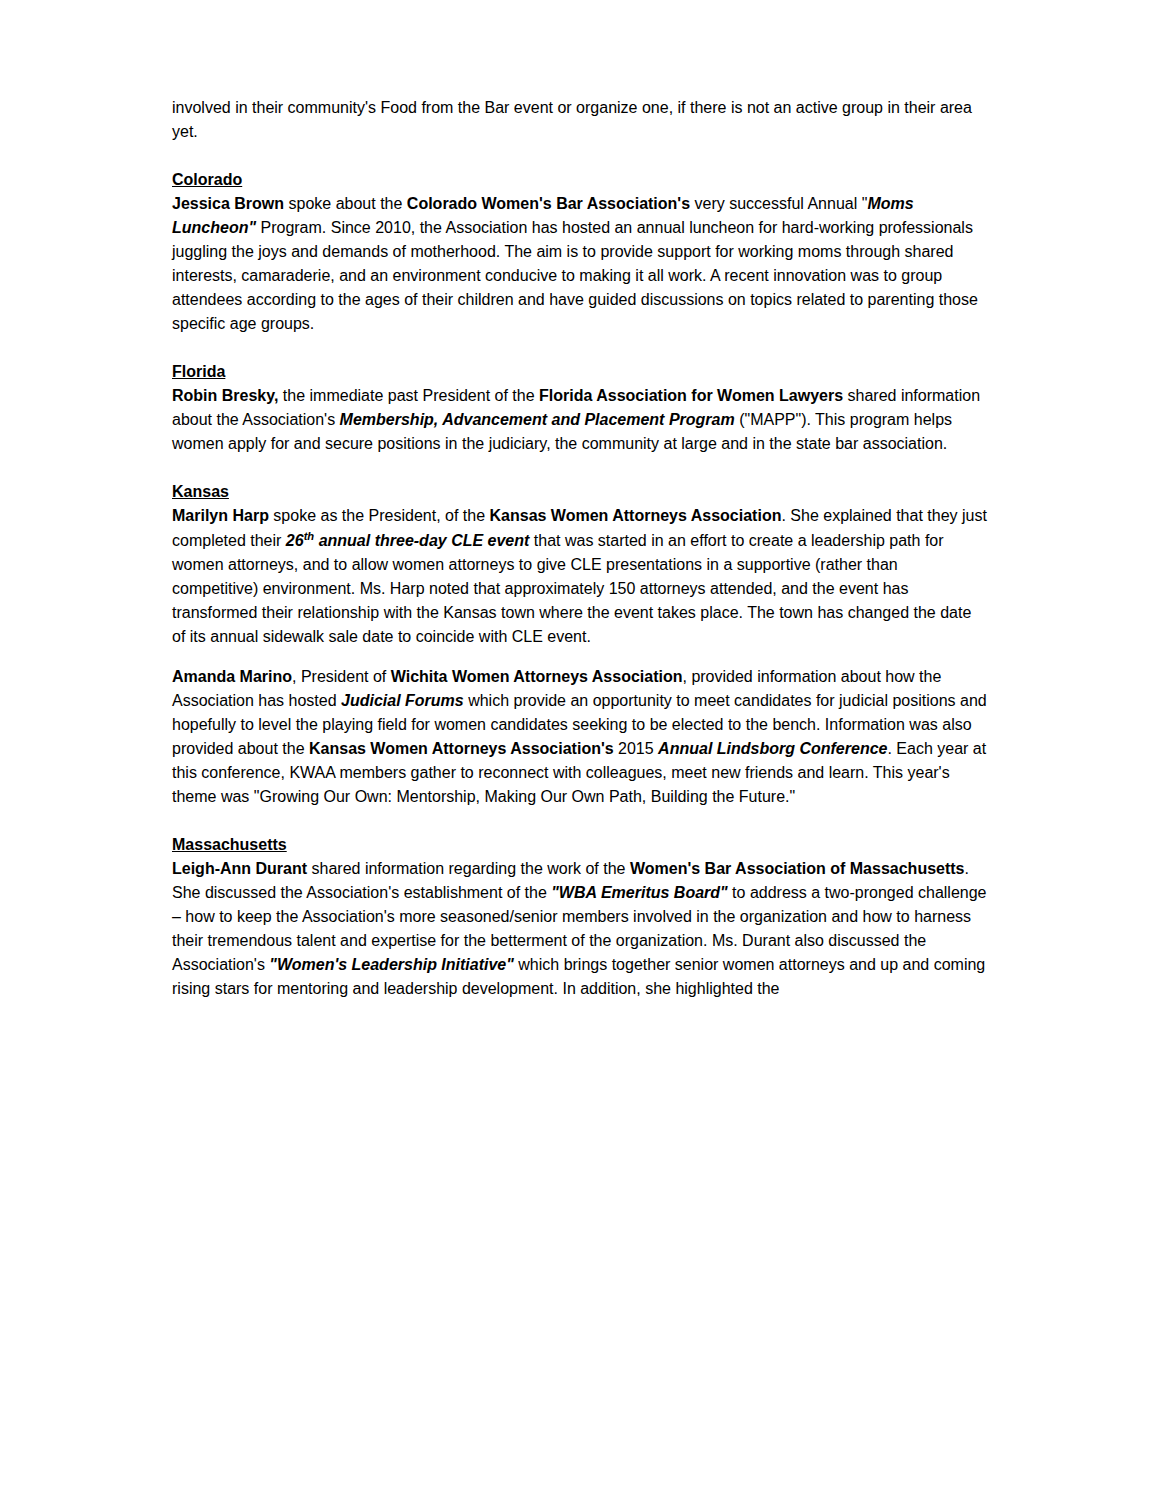involved in their community's Food from the Bar event or organize one, if there is not an active group in their area yet.
Colorado
Jessica Brown spoke about the Colorado Women's Bar Association's very successful Annual "Moms Luncheon" Program. Since 2010, the Association has hosted an annual luncheon for hard-working professionals juggling the joys and demands of motherhood. The aim is to provide support for working moms through shared interests, camaraderie, and an environment conducive to making it all work. A recent innovation was to group attendees according to the ages of their children and have guided discussions on topics related to parenting those specific age groups.
Florida
Robin Bresky, the immediate past President of the Florida Association for Women Lawyers shared information about the Association's Membership, Advancement and Placement Program ("MAPP"). This program helps women apply for and secure positions in the judiciary, the community at large and in the state bar association.
Kansas
Marilyn Harp spoke as the President, of the Kansas Women Attorneys Association. She explained that they just completed their 26th annual three-day CLE event that was started in an effort to create a leadership path for women attorneys, and to allow women attorneys to give CLE presentations in a supportive (rather than competitive) environment. Ms. Harp noted that approximately 150 attorneys attended, and the event has transformed their relationship with the Kansas town where the event takes place. The town has changed the date of its annual sidewalk sale date to coincide with CLE event.
Amanda Marino, President of Wichita Women Attorneys Association, provided information about how the Association has hosted Judicial Forums which provide an opportunity to meet candidates for judicial positions and hopefully to level the playing field for women candidates seeking to be elected to the bench. Information was also provided about the Kansas Women Attorneys Association's 2015 Annual Lindsborg Conference. Each year at this conference, KWAA members gather to reconnect with colleagues, meet new friends and learn. This year's theme was "Growing Our Own: Mentorship, Making Our Own Path, Building the Future."
Massachusetts
Leigh-Ann Durant shared information regarding the work of the Women's Bar Association of Massachusetts. She discussed the Association's establishment of the "WBA Emeritus Board" to address a two-pronged challenge – how to keep the Association's more seasoned/senior members involved in the organization and how to harness their tremendous talent and expertise for the betterment of the organization. Ms. Durant also discussed the Association's "Women's Leadership Initiative" which brings together senior women attorneys and up and coming rising stars for mentoring and leadership development. In addition, she highlighted the